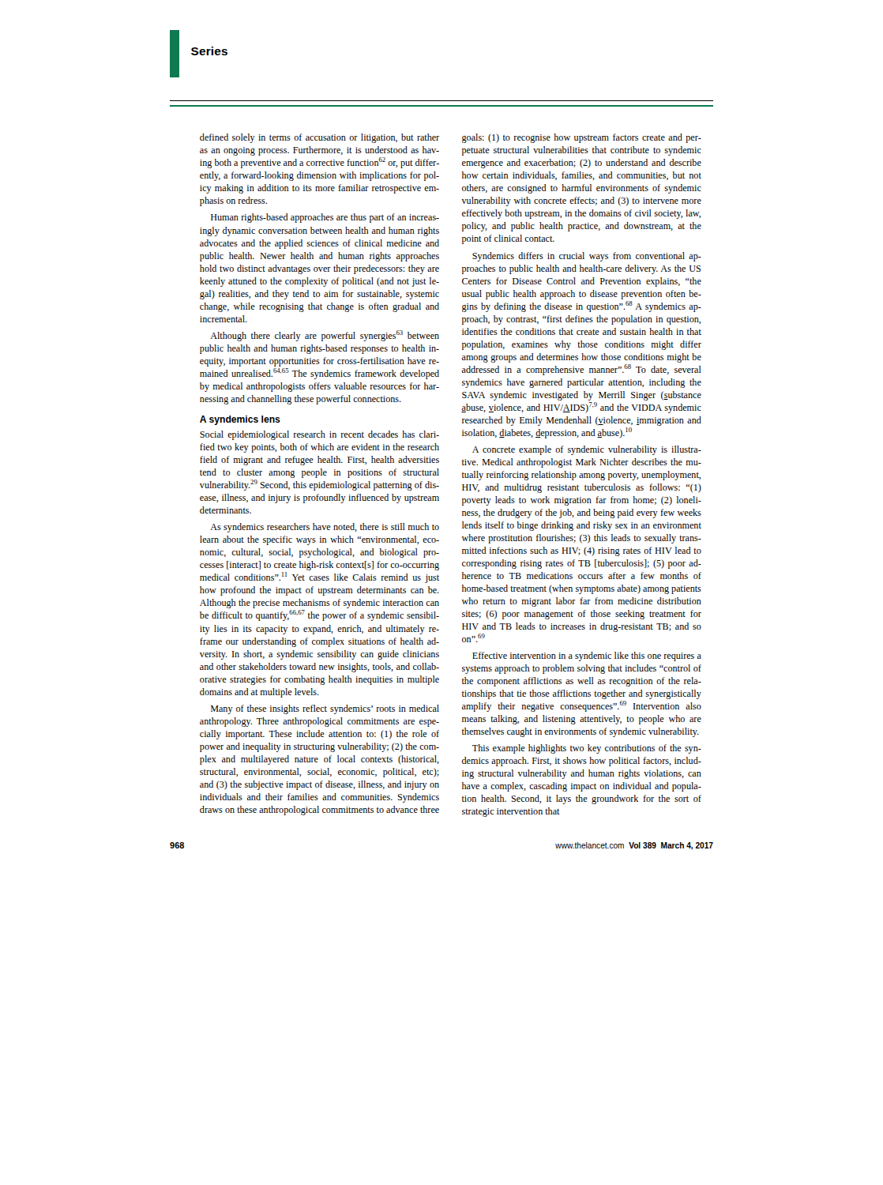Series
defined solely in terms of accusation or litigation, but rather as an ongoing process. Furthermore, it is understood as having both a preventive and a corrective function62 or, put differently, a forward-looking dimension with implications for policy making in addition to its more familiar retrospective emphasis on redress.
Human rights-based approaches are thus part of an increasingly dynamic conversation between health and human rights advocates and the applied sciences of clinical medicine and public health. Newer health and human rights approaches hold two distinct advantages over their predecessors: they are keenly attuned to the complexity of political (and not just legal) realities, and they tend to aim for sustainable, systemic change, while recognising that change is often gradual and incremental.
Although there clearly are powerful synergies63 between public health and human rights-based responses to health inequity, important opportunities for cross-fertilisation have remained unrealised.64,65 The syndemics framework developed by medical anthropologists offers valuable resources for harnessing and channelling these powerful connections.
A syndemics lens
Social epidemiological research in recent decades has clarified two key points, both of which are evident in the research field of migrant and refugee health. First, health adversities tend to cluster among people in positions of structural vulnerability.29 Second, this epidemiological patterning of disease, illness, and injury is profoundly influenced by upstream determinants.
As syndemics researchers have noted, there is still much to learn about the specific ways in which “environmental, economic, cultural, social, psychological, and biological processes [interact] to create high-risk context[s] for co-occurring medical conditions”.11 Yet cases like Calais remind us just how profound the impact of upstream determinants can be. Although the precise mechanisms of syndemic interaction can be difficult to quantify,66,67 the power of a syndemic sensibility lies in its capacity to expand, enrich, and ultimately reframe our understanding of complex situations of health adversity. In short, a syndemic sensibility can guide clinicians and other stakeholders toward new insights, tools, and collaborative strategies for combating health inequities in multiple domains and at multiple levels.
Many of these insights reflect syndemics’ roots in medical anthropology. Three anthropological commitments are especially important. These include attention to: (1) the role of power and inequality in structuring vulnerability; (2) the complex and multilayered nature of local contexts (historical, structural, environmental, social, economic, political, etc); and (3) the subjective impact of disease, illness, and injury on individuals and their families and communities. Syndemics draws on these anthropological commitments to advance three goals: (1) to recognise how upstream factors create and perpetuate structural vulnerabilities that contribute to syndemic emergence and exacerbation; (2) to understand and describe how certain individuals, families, and communities, but not others, are consigned to harmful environments of syndemic vulnerability with concrete effects; and (3) to intervene more effectively both upstream, in the domains of civil society, law, policy, and public health practice, and downstream, at the point of clinical contact.
Syndemics differs in crucial ways from conventional approaches to public health and health-care delivery. As the US Centers for Disease Control and Prevention explains, “the usual public health approach to disease prevention often begins by defining the disease in question”.68 A syndemics approach, by contrast, “first defines the population in question, identifies the conditions that create and sustain health in that population, examines why those conditions might differ among groups and determines how those conditions might be addressed in a comprehensive manner”.68 To date, several syndemics have garnered particular attention, including the SAVA syndemic investigated by Merrill Singer (substance abuse, violence, and HIV/AIDS)7,9 and the VIDDA syndemic researched by Emily Mendenhall (violence, immigration and isolation, diabetes, depression, and abuse).10
A concrete example of syndemic vulnerability is illustrative. Medical anthropologist Mark Nichter describes the mutually reinforcing relationship among poverty, unemployment, HIV, and multidrug resistant tuberculosis as follows: “(1) poverty leads to work migration far from home; (2) loneliness, the drudgery of the job, and being paid every few weeks lends itself to binge drinking and risky sex in an environment where prostitution flourishes; (3) this leads to sexually transmitted infections such as HIV; (4) rising rates of HIV lead to corresponding rising rates of TB [tuberculosis]; (5) poor adherence to TB medications occurs after a few months of home-based treatment (when symptoms abate) among patients who return to migrant labor far from medicine distribution sites; (6) poor management of those seeking treatment for HIV and TB leads to increases in drug-resistant TB; and so on”.69
Effective intervention in a syndemic like this one requires a systems approach to problem solving that includes “control of the component afflictions as well as recognition of the relationships that tie those afflictions together and synergistically amplify their negative consequences”.69 Intervention also means talking, and listening attentively, to people who are themselves caught in environments of syndemic vulnerability.
This example highlights two key contributions of the syndemics approach. First, it shows how political factors, including structural vulnerability and human rights violations, can have a complex, cascading impact on individual and population health. Second, it lays the groundwork for the sort of strategic intervention that
968
www.thelancet.com Vol 389 March 4, 2017